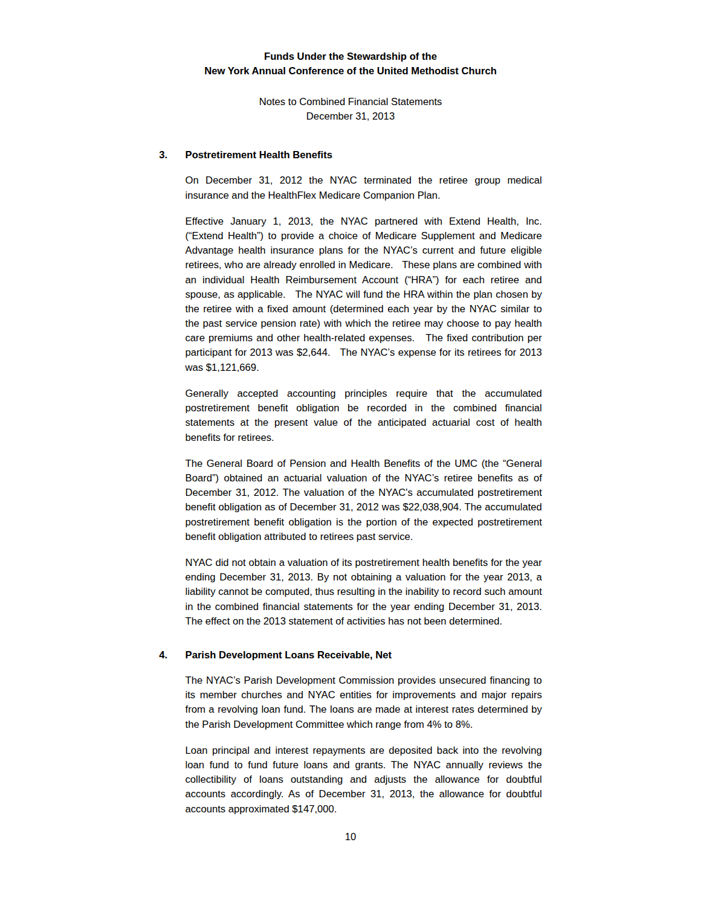Funds Under the Stewardship of the New York Annual Conference of the United Methodist Church
Notes to Combined Financial Statements December 31, 2013
3. Postretirement Health Benefits
On December 31, 2012 the NYAC terminated the retiree group medical insurance and the HealthFlex Medicare Companion Plan.
Effective January 1, 2013, the NYAC partnered with Extend Health, Inc. (“Extend Health”) to provide a choice of Medicare Supplement and Medicare Advantage health insurance plans for the NYAC’s current and future eligible retirees, who are already enrolled in Medicare. These plans are combined with an individual Health Reimbursement Account (“HRA”) for each retiree and spouse, as applicable. The NYAC will fund the HRA within the plan chosen by the retiree with a fixed amount (determined each year by the NYAC similar to the past service pension rate) with which the retiree may choose to pay health care premiums and other health-related expenses. The fixed contribution per participant for 2013 was $2,644. The NYAC’s expense for its retirees for 2013 was $1,121,669.
Generally accepted accounting principles require that the accumulated postretirement benefit obligation be recorded in the combined financial statements at the present value of the anticipated actuarial cost of health benefits for retirees.
The General Board of Pension and Health Benefits of the UMC (the “General Board”) obtained an actuarial valuation of the NYAC’s retiree benefits as of December 31, 2012. The valuation of the NYAC's accumulated postretirement benefit obligation as of December 31, 2012 was $22,038,904. The accumulated postretirement benefit obligation is the portion of the expected postretirement benefit obligation attributed to retirees past service.
NYAC did not obtain a valuation of its postretirement health benefits for the year ending December 31, 2013. By not obtaining a valuation for the year 2013, a liability cannot be computed, thus resulting in the inability to record such amount in the combined financial statements for the year ending December 31, 2013. The effect on the 2013 statement of activities has not been determined.
4. Parish Development Loans Receivable, Net
The NYAC’s Parish Development Commission provides unsecured financing to its member churches and NYAC entities for improvements and major repairs from a revolving loan fund. The loans are made at interest rates determined by the Parish Development Committee which range from 4% to 8%.
Loan principal and interest repayments are deposited back into the revolving loan fund to fund future loans and grants. The NYAC annually reviews the collectibility of loans outstanding and adjusts the allowance for doubtful accounts accordingly. As of December 31, 2013, the allowance for doubtful accounts approximated $147,000.
10